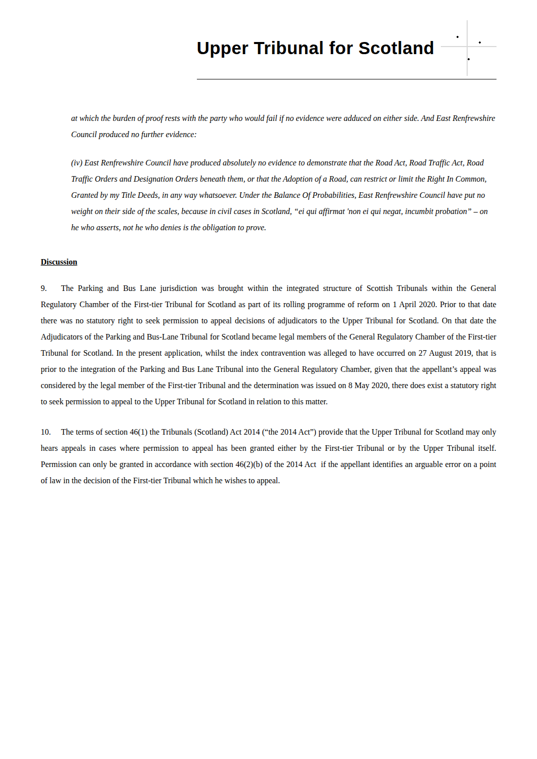Upper Tribunal for Scotland
at which the burden of proof rests with the party who would fail if no evidence were adduced on either side. And East Renfrewshire Council produced no further evidence:
(iv) East Renfrewshire Council have produced absolutely no evidence to demonstrate that the Road Act, Road Traffic Act, Road Traffic Orders and Designation Orders beneath them, or that the Adoption of a Road, can restrict or limit the Right In Common, Granted by my Title Deeds, in any way whatsoever. Under the Balance Of Probabilities, East Renfrewshire Council have put no weight on their side of the scales, because in civil cases in Scotland, “ei qui affirmat 'non ei qui negat, incumbit probation” – on he who asserts, not he who denies is the obligation to prove.
Discussion
9. The Parking and Bus Lane jurisdiction was brought within the integrated structure of Scottish Tribunals within the General Regulatory Chamber of the First-tier Tribunal for Scotland as part of its rolling programme of reform on 1 April 2020. Prior to that date there was no statutory right to seek permission to appeal decisions of adjudicators to the Upper Tribunal for Scotland. On that date the Adjudicators of the Parking and Bus-Lane Tribunal for Scotland became legal members of the General Regulatory Chamber of the First-tier Tribunal for Scotland. In the present application, whilst the index contravention was alleged to have occurred on 27 August 2019, that is prior to the integration of the Parking and Bus Lane Tribunal into the General Regulatory Chamber, given that the appellant’s appeal was considered by the legal member of the First-tier Tribunal and the determination was issued on 8 May 2020, there does exist a statutory right to seek permission to appeal to the Upper Tribunal for Scotland in relation to this matter.
10. The terms of section 46(1) the Tribunals (Scotland) Act 2014 (“the 2014 Act”) provide that the Upper Tribunal for Scotland may only hears appeals in cases where permission to appeal has been granted either by the First-tier Tribunal or by the Upper Tribunal itself. Permission can only be granted in accordance with section 46(2)(b) of the 2014 Act if the appellant identifies an arguable error on a point of law in the decision of the First-tier Tribunal which he wishes to appeal.